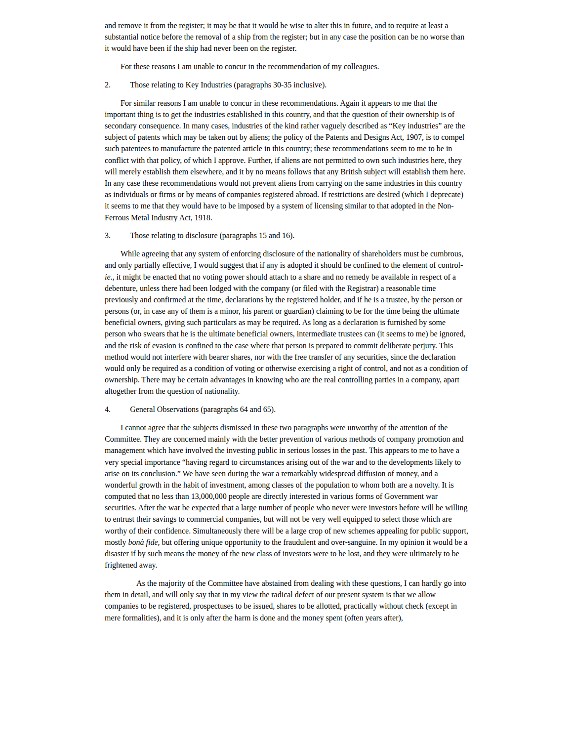and remove it from the register; it may be that it would be wise to alter this in future, and to require at least a substantial notice before the removal of a ship from the register; but in any case the position can be no worse than it would have been if the ship had never been on the register.
For these reasons I am unable to concur in the recommendation of my colleagues.
2. Those relating to Key Industries (paragraphs 30-35 inclusive).
For similar reasons I am unable to concur in these recommendations. Again it appears to me that the important thing is to get the industries established in this country, and that the question of their ownership is of secondary consequence. In many cases, industries of the kind rather vaguely described as “Key industries” are the subject of patents which may be taken out by aliens; the policy of the Patents and Designs Act, 1907, is to compel such patentees to manufacture the patented article in this country; these recommendations seem to me to be in conflict with that policy, of which I approve. Further, if aliens are not permitted to own such industries here, they will merely establish them elsewhere, and it by no means follows that any British subject will establish them here. In any case these recommendations would not prevent aliens from carrying on the same industries in this country as individuals or firms or by means of companies registered abroad. If restrictions are desired (which I deprecate) it seems to me that they would have to be imposed by a system of licensing similar to that adopted in the Non-Ferrous Metal Industry Act, 1918.
3. Those relating to disclosure (paragraphs 15 and 16).
While agreeing that any system of enforcing disclosure of the nationality of shareholders must be cumbrous, and only partially effective, I would suggest that if any is adopted it should be confined to the element of control-ie., it might be enacted that no voting power should attach to a share and no remedy be available in respect of a debenture, unless there had been lodged with the company (or filed with the Registrar) a reasonable time previously and confirmed at the time, declarations by the registered holder, and if he is a trustee, by the person or persons (or, in case any of them is a minor, his parent or guardian) claiming to be for the time being the ultimate beneficial owners, giving such particulars as may be required. As long as a declaration is furnished by some person who swears that he is the ultimate beneficial owners, intermediate trustees can (it seems to me) be ignored, and the risk of evasion is confined to the case where that person is prepared to commit deliberate perjury. This method would not interfere with bearer shares, nor with the free transfer of any securities, since the declaration would only be required as a condition of voting or otherwise exercising a right of control, and not as a condition of ownership. There may be certain advantages in knowing who are the real controlling parties in a company, apart altogether from the question of nationality.
4. General Observations (paragraphs 64 and 65).
I cannot agree that the subjects dismissed in these two paragraphs were unworthy of the attention of the Committee. They are concerned mainly with the better prevention of various methods of company promotion and management which have involved the investing public in serious losses in the past. This appears to me to have a very special importance “having regard to circumstances arising out of the war and to the developments likely to arise on its conclusion.” We have seen during the war a remarkably widespread diffusion of money, and a wonderful growth in the habit of investment, among classes of the population to whom both are a novelty. It is computed that no less than 13,000,000 people are directly interested in various forms of Government war securities. After the war be expected that a large number of people who never were investors before will be willing to entrust their savings to commercial companies, but will not be very well equipped to select those which are worthy of their confidence. Simultaneously there will be a large crop of new schemes appealing for public support, mostly bonà fide, but offering unique opportunity to the fraudulent and over-sanguine. In my opinion it would be a disaster if by such means the money of the new class of investors were to be lost, and they were ultimately to be frightened away.
As the majority of the Committee have abstained from dealing with these questions, I can hardly go into them in detail, and will only say that in my view the radical defect of our present system is that we allow companies to be registered, prospectuses to be issued, shares to be allotted, practically without check (except in mere formalities), and it is only after the harm is done and the money spent (often years after),